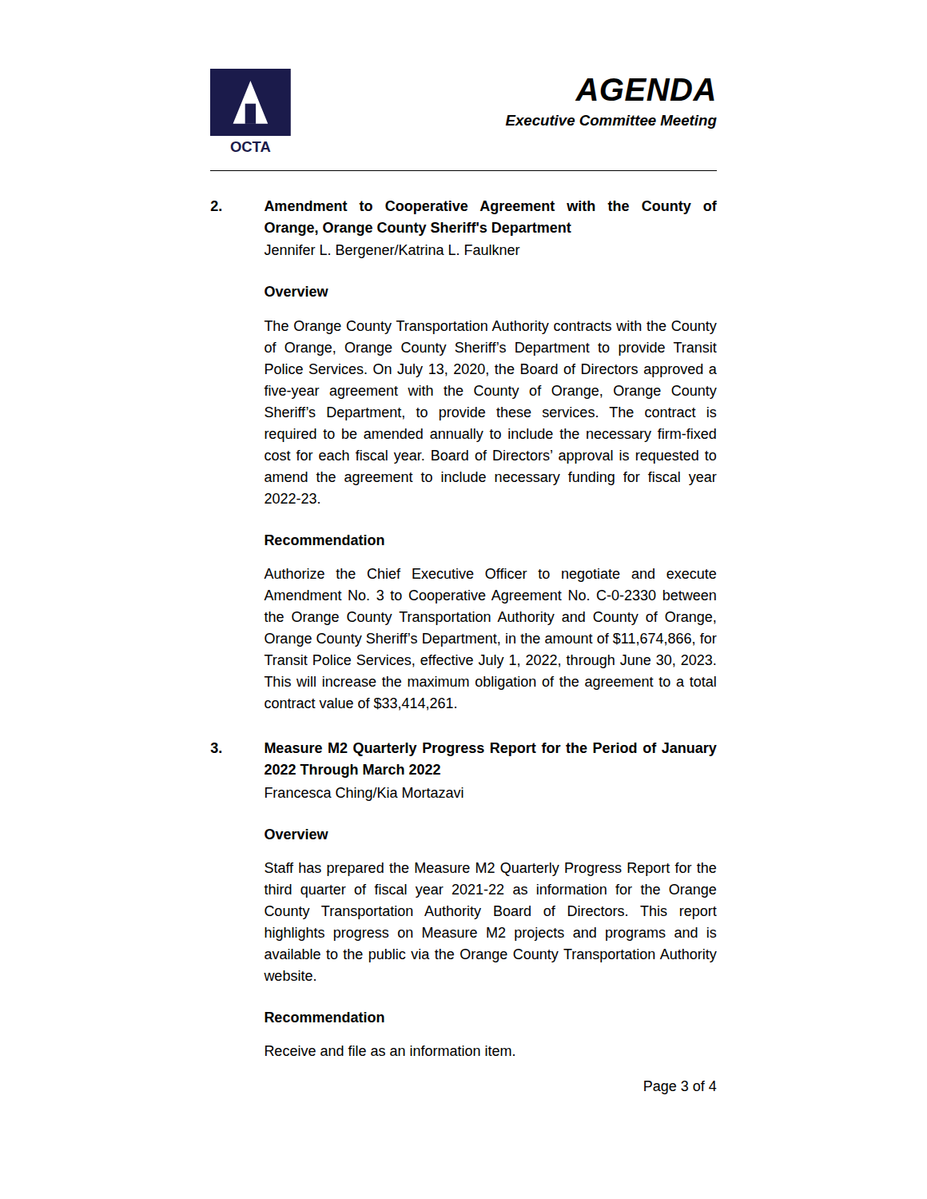OCTA
AGENDA
Executive Committee Meeting
2.
Amendment to Cooperative Agreement with the County of Orange, Orange County Sheriff's Department
Jennifer L. Bergener/Katrina L. Faulkner
Overview
The Orange County Transportation Authority contracts with the County of Orange, Orange County Sheriff’s Department to provide Transit Police Services. On July 13, 2020, the Board of Directors approved a five-year agreement with the County of Orange, Orange County Sheriff’s Department, to provide these services. The contract is required to be amended annually to include the necessary firm-fixed cost for each fiscal year. Board of Directors’ approval is requested to amend the agreement to include necessary funding for fiscal year 2022-23.
Recommendation
Authorize the Chief Executive Officer to negotiate and execute Amendment No. 3 to Cooperative Agreement No. C-0-2330 between the Orange County Transportation Authority and County of Orange, Orange County Sheriff’s Department, in the amount of $11,674,866, for Transit Police Services, effective July 1, 2022, through June 30, 2023. This will increase the maximum obligation of the agreement to a total contract value of $33,414,261.
3.
Measure M2 Quarterly Progress Report for the Period of January 2022 Through March 2022
Francesca Ching/Kia Mortazavi
Overview
Staff has prepared the Measure M2 Quarterly Progress Report for the third quarter of fiscal year 2021-22 as information for the Orange County Transportation Authority Board of Directors. This report highlights progress on Measure M2 projects and programs and is available to the public via the Orange County Transportation Authority website.
Recommendation
Receive and file as an information item.
Page 3 of 4